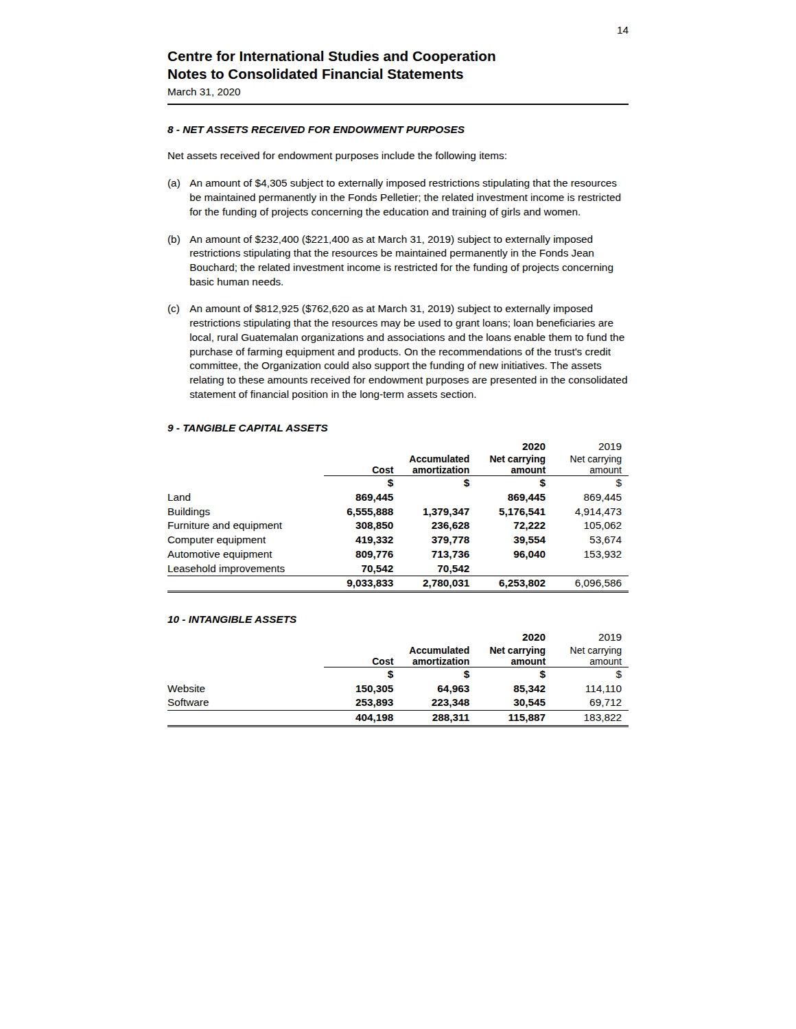14
Centre for International Studies and Cooperation
Notes to Consolidated Financial Statements
March 31, 2020
8 - NET ASSETS RECEIVED FOR ENDOWMENT PURPOSES
Net assets received for endowment purposes include the following items:
(a) An amount of $4,305 subject to externally imposed restrictions stipulating that the resources be maintained permanently in the Fonds Pelletier; the related investment income is restricted for the funding of projects concerning the education and training of girls and women.
(b) An amount of $232,400 ($221,400 as at March 31, 2019) subject to externally imposed restrictions stipulating that the resources be maintained permanently in the Fonds Jean Bouchard; the related investment income is restricted for the funding of projects concerning basic human needs.
(c) An amount of $812,925 ($762,620 as at March 31, 2019) subject to externally imposed restrictions stipulating that the resources may be used to grant loans; loan beneficiaries are local, rural Guatemalan organizations and associations and the loans enable them to fund the purchase of farming equipment and products. On the recommendations of the trust's credit committee, the Organization could also support the funding of new initiatives. The assets relating to these amounts received for endowment purposes are presented in the consolidated statement of financial position in the long-term assets section.
9 - TANGIBLE CAPITAL ASSETS
| | | | 2020 | 2019 |
| --- | --- | --- | --- | --- |
| | | Accumulated | Net carrying | Net carrying |
| | Cost | amortization | amount | amount |
| | $ | $ | $ | $ |
| Land | 869,445 | | 869,445 | 869,445 |
| Buildings | 6,555,888 | 1,379,347 | 5,176,541 | 4,914,473 |
| Furniture and equipment | 308,850 | 236,628 | 72,222 | 105,062 |
| Computer equipment | 419,332 | 379,778 | 39,554 | 53,674 |
| Automotive equipment | 809,776 | 713,736 | 96,040 | 153,932 |
| Leasehold improvements | 70,542 | 70,542 | | |
| | 9,033,833 | 2,780,031 | 6,253,802 | 6,096,586 |
10 - INTANGIBLE ASSETS
| | | | 2020 | 2019 |
| --- | --- | --- | --- | --- |
| | | Accumulated | Net carrying | Net carrying |
| | Cost | amortization | amount | amount |
| | $ | $ | $ | $ |
| Website | 150,305 | 64,963 | 85,342 | 114,110 |
| Software | 253,893 | 223,348 | 30,545 | 69,712 |
| | 404,198 | 288,311 | 115,887 | 183,822 |